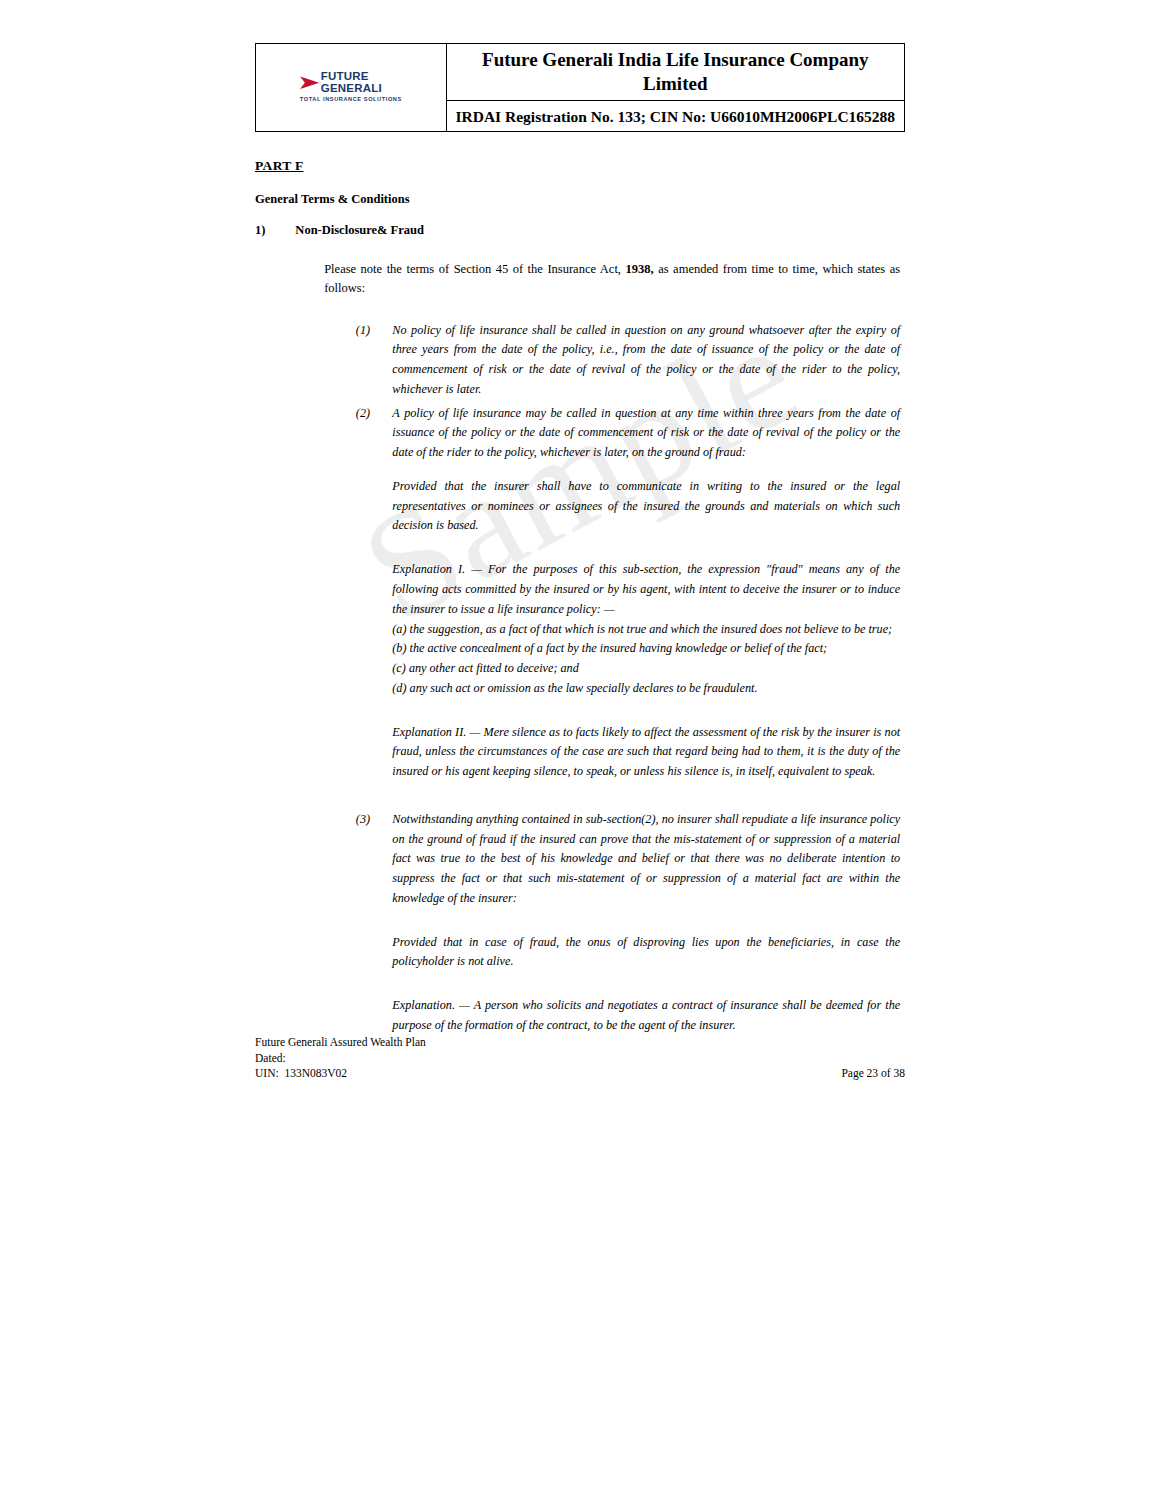Sample
| ➤ FUTURE GENERALI TOTAL INSURANCE SOLUTIONS | Future Generali India Life Insurance Company Limited |
| IRDAI Registration No. 133; CIN No: U66010MH2006PLC165288 |
PART F
General Terms & Conditions
1)
Non-Disclosure& Fraud
Please note the terms of Section 45 of the Insurance Act, 1938, as amended from time to time, which states as follows:
(1)
No policy of life insurance shall be called in question on any ground whatsoever after the expiry of three years from the date of the policy, i.e., from the date of issuance of the policy or the date of commencement of risk or the date of revival of the policy or the date of the rider to the policy, whichever is later.
(2)
A policy of life insurance may be called in question at any time within three years from the date of issuance of the policy or the date of commencement of risk or the date of revival of the policy or the date of the rider to the policy, whichever is later, on the ground of fraud:
Provided that the insurer shall have to communicate in writing to the insured or the legal representatives or nominees or assignees of the insured the grounds and materials on which such decision is based.
Explanation I. — For the purposes of this sub-section, the expression "fraud" means any of the following acts committed by the insured or by his agent, with intent to deceive the insurer or to induce the insurer to issue a life insurance policy: —
(a) the suggestion, as a fact of that which is not true and which the insured does not believe to be true;
(b) the active concealment of a fact by the insured having knowledge or belief of the fact;
(c) any other act fitted to deceive; and
(d) any such act or omission as the law specially declares to be fraudulent.
Explanation II. — Mere silence as to facts likely to affect the assessment of the risk by the insurer is not fraud, unless the circumstances of the case are such that regard being had to them, it is the duty of the insured or his agent keeping silence, to speak, or unless his silence is, in itself, equivalent to speak.
(3)
Notwithstanding anything contained in sub-section(2), no insurer shall repudiate a life insurance policy on the ground of fraud if the insured can prove that the mis-statement of or suppression of a material fact was true to the best of his knowledge and belief or that there was no deliberate intention to suppress the fact or that such mis-statement of or suppression of a material fact are within the knowledge of the insurer:
Provided that in case of fraud, the onus of disproving lies upon the beneficiaries, in case the policyholder is not alive.
Explanation. — A person who solicits and negotiates a contract of insurance shall be deemed for the purpose of the formation of the contract, to be the agent of the insurer.
Future Generali Assured Wealth Plan
Dated:
UIN: 133N083V02
Page 23 of 38